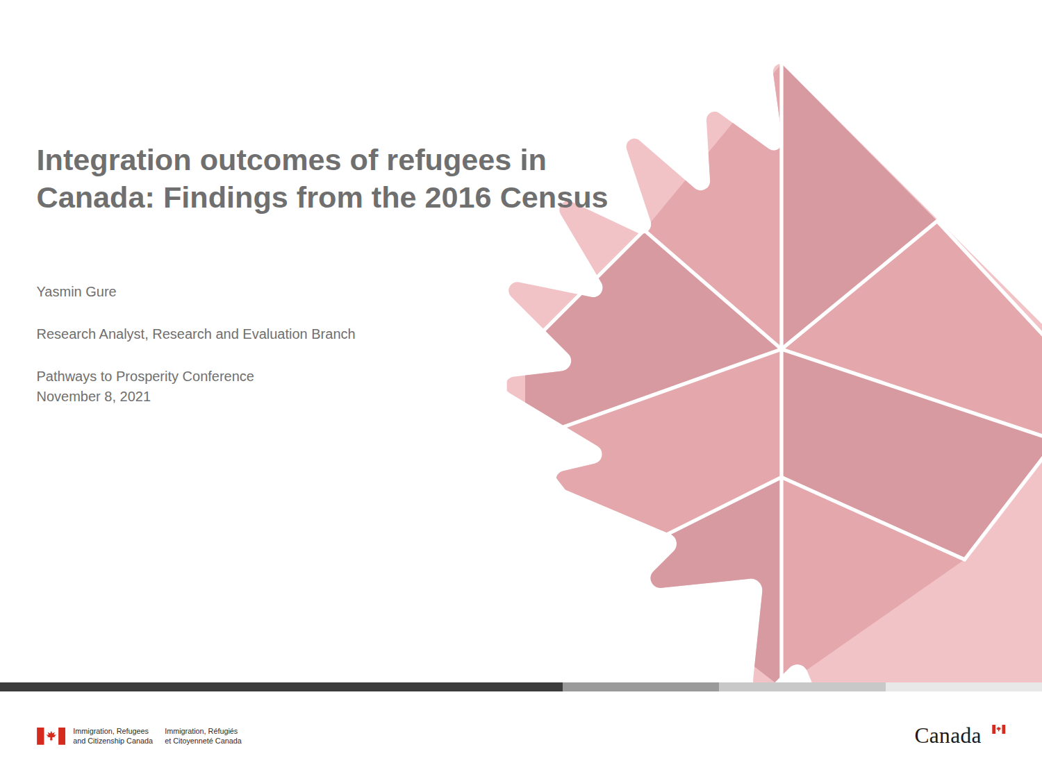Integration outcomes of refugees in Canada: Findings from the 2016 Census
Yasmin Gure
Research Analyst, Research and Evaluation Branch
Pathways to Prosperity Conference
November 8, 2021
Immigration, Refugees and Citizenship Canada
Immigration, Réfugiés et Citoyenneté Canada
Canada